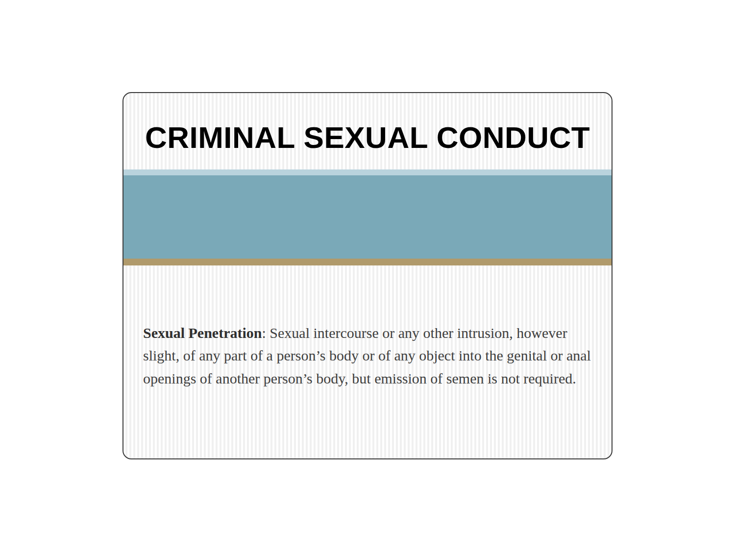CRIMINAL SEXUAL CONDUCT
Sexual Penetration: Sexual intercourse or any other intrusion, however slight, of any part of a person’s body or of any object into the genital or anal openings of another person’s body, but emission of semen is not required.